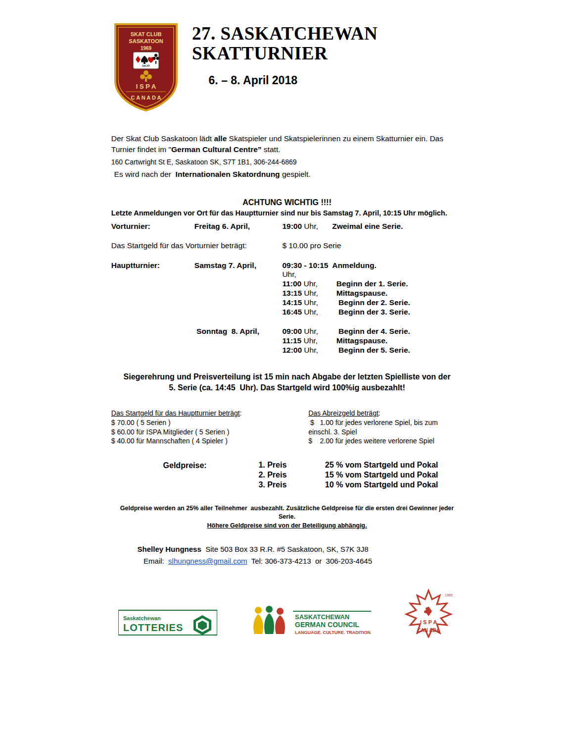SKAT CLUB SASKATOON 1969 SKAT I S P A C A N A D A
27. SASKATCHEWAN
SKATTURNIER
6. – 8. April 2018
Der Skat Club Saskatoon lädt alle Skatspieler und Skatspielerinnen zu einem Skatturnier ein. Das Turnier findet im "German Cultural Centre” statt.
160 Cartwright St E, Saskatoon SK, S7T 1B1, 306-244-6869
Es wird nach der Internationalen Skatordnung gespielt.
ACHTUNG WICHTIG !!!!
Letzte Anmeldungen vor Ort für das Hauptturnier sind nur bis Samstag 7. April, 10:15 Uhr möglich.
| Vorturnier: | Freitag 6. April, | 19:00 Uhr, | Zweimal eine Serie. |
| Das Startgeld für das Vorturnier beträgt: | $ 10.00 pro Serie |
| Hauptturnier: | Samstag 7. April, | 09:30 - 10:15 Uhr, | Anmeldung. |
| | | 11:00 Uhr, | Beginn der 1. Serie. |
| | | 13:15 Uhr, | Mittagspause. |
| | | 14:15 Uhr, | Beginn der 2. Serie. |
| | | 16:45 Uhr, | Beginn der 3. Serie. |
| | Sonntag 8. April, | 09:00 Uhr, | Beginn der 4. Serie. |
| | | 11:15 Uhr, | Mittagspause. |
| | | 12:00 Uhr, | Beginn der 5. Serie. |
Siegerehrung und Preisverteilung ist 15 min nach Abgabe der letzten Spielliste von der
5. Serie (ca. 14:45 Uhr). Das Startgeld wird 100%ig ausbezahlt!
Das Startgeld für das Hauptturnier beträgt:
$ 70.00 ( 5 Serien )
$ 60.00 für ISPA Mitglieder ( 5 Serien )
$ 40.00 für Mannschaften ( 4 Spieler )
Das Abreizgeld beträgt:
$ 1.00 für jedes verlorene Spiel, bis zum einschl. 3. Spiel
$ 2.00 für jedes weitere verlorene Spiel
Geldpreise:
| 1. Preis | 25 % vom Startgeld und Pokal |
| 2. Preis | 15 % vom Startgeld und Pokal |
| 3. Preis | 10 % vom Startgeld und Pokal |
Geldpreise werden an 25% aller Teilnehmer ausbezahlt. Zusätzliche Geldpreise für die ersten drei Gewinner jeder Serie.
Höhere Geldpreise sind von der Beteiligung abhängig.
Shelley Hungness Site 503 Box 33 R.R. #5 Saskatoon, SK, S7K 3J8
Email: slhungness@gmail.com Tel: 306-373-4213 or 306-203-4645
Saskatchewan LOTTERIES
SASKATCHEWAN GERMAN COUNCIL LANGUAGE. CULTURE. TRADITION.
1985 I S P A CAN ADA